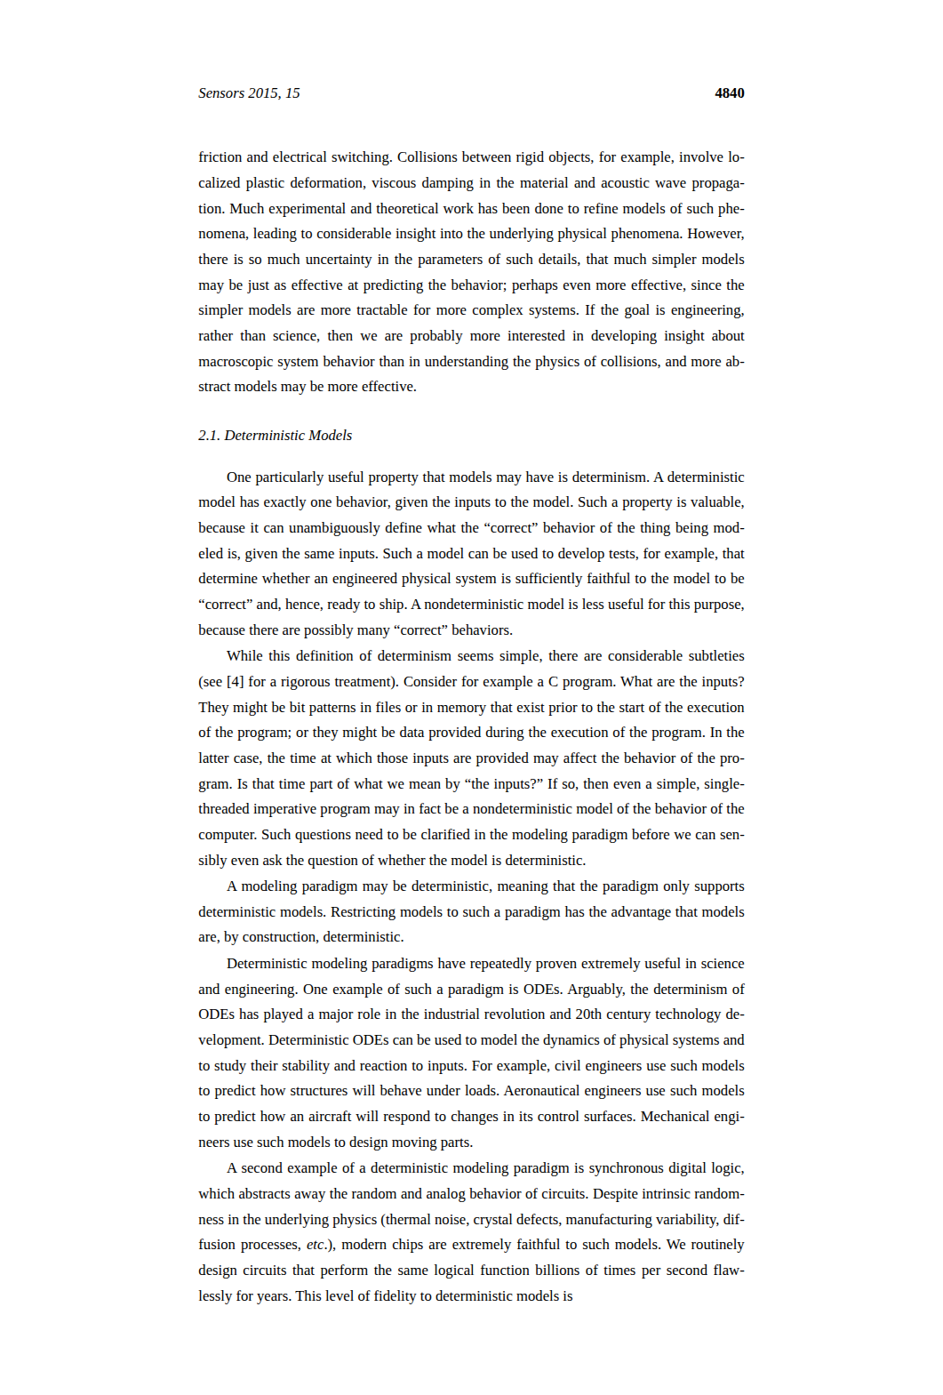Sensors 2015, 15 4840
friction and electrical switching. Collisions between rigid objects, for example, involve localized plastic deformation, viscous damping in the material and acoustic wave propagation. Much experimental and theoretical work has been done to refine models of such phenomena, leading to considerable insight into the underlying physical phenomena. However, there is so much uncertainty in the parameters of such details, that much simpler models may be just as effective at predicting the behavior; perhaps even more effective, since the simpler models are more tractable for more complex systems. If the goal is engineering, rather than science, then we are probably more interested in developing insight about macroscopic system behavior than in understanding the physics of collisions, and more abstract models may be more effective.
2.1. Deterministic Models
One particularly useful property that models may have is determinism. A deterministic model has exactly one behavior, given the inputs to the model. Such a property is valuable, because it can unambiguously define what the “correct” behavior of the thing being modeled is, given the same inputs. Such a model can be used to develop tests, for example, that determine whether an engineered physical system is sufficiently faithful to the model to be “correct” and, hence, ready to ship. A nondeterministic model is less useful for this purpose, because there are possibly many “correct” behaviors.
While this definition of determinism seems simple, there are considerable subtleties (see [4] for a rigorous treatment). Consider for example a C program. What are the inputs? They might be bit patterns in files or in memory that exist prior to the start of the execution of the program; or they might be data provided during the execution of the program. In the latter case, the time at which those inputs are provided may affect the behavior of the program. Is that time part of what we mean by “the inputs?” If so, then even a simple, single-threaded imperative program may in fact be a nondeterministic model of the behavior of the computer. Such questions need to be clarified in the modeling paradigm before we can sensibly even ask the question of whether the model is deterministic.
A modeling paradigm may be deterministic, meaning that the paradigm only supports deterministic models. Restricting models to such a paradigm has the advantage that models are, by construction, deterministic.
Deterministic modeling paradigms have repeatedly proven extremely useful in science and engineering. One example of such a paradigm is ODEs. Arguably, the determinism of ODEs has played a major role in the industrial revolution and 20th century technology development. Deterministic ODEs can be used to model the dynamics of physical systems and to study their stability and reaction to inputs. For example, civil engineers use such models to predict how structures will behave under loads. Aeronautical engineers use such models to predict how an aircraft will respond to changes in its control surfaces. Mechanical engineers use such models to design moving parts.
A second example of a deterministic modeling paradigm is synchronous digital logic, which abstracts away the random and analog behavior of circuits. Despite intrinsic randomness in the underlying physics (thermal noise, crystal defects, manufacturing variability, diffusion processes, etc.), modern chips are extremely faithful to such models. We routinely design circuits that perform the same logical function billions of times per second flawlessly for years. This level of fidelity to deterministic models is